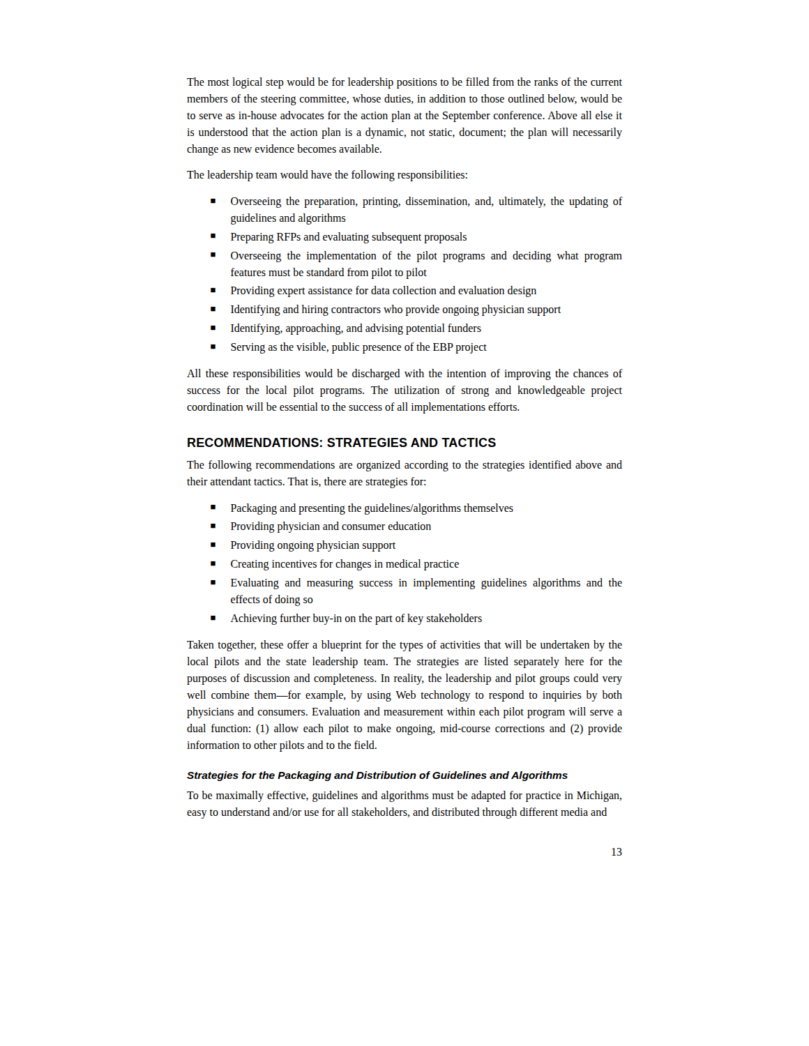The most logical step would be for leadership positions to be filled from the ranks of the current members of the steering committee, whose duties, in addition to those outlined below, would be to serve as in-house advocates for the action plan at the September conference. Above all else it is understood that the action plan is a dynamic, not static, document; the plan will necessarily change as new evidence becomes available.
The leadership team would have the following responsibilities:
Overseeing the preparation, printing, dissemination, and, ultimately, the updating of guidelines and algorithms
Preparing RFPs and evaluating subsequent proposals
Overseeing the implementation of the pilot programs and deciding what program features must be standard from pilot to pilot
Providing expert assistance for data collection and evaluation design
Identifying and hiring contractors who provide ongoing physician support
Identifying, approaching, and advising potential funders
Serving as the visible, public presence of the EBP project
All these responsibilities would be discharged with the intention of improving the chances of success for the local pilot programs. The utilization of strong and knowledgeable project coordination will be essential to the success of all implementations efforts.
Recommendations: Strategies and Tactics
The following recommendations are organized according to the strategies identified above and their attendant tactics. That is, there are strategies for:
Packaging and presenting the guidelines/algorithms themselves
Providing physician and consumer education
Providing ongoing physician support
Creating incentives for changes in medical practice
Evaluating and measuring success in implementing guidelines algorithms and the effects of doing so
Achieving further buy-in on the part of key stakeholders
Taken together, these offer a blueprint for the types of activities that will be undertaken by the local pilots and the state leadership team. The strategies are listed separately here for the purposes of discussion and completeness. In reality, the leadership and pilot groups could very well combine them—for example, by using Web technology to respond to inquiries by both physicians and consumers. Evaluation and measurement within each pilot program will serve a dual function: (1) allow each pilot to make ongoing, mid-course corrections and (2) provide information to other pilots and to the field.
Strategies for the Packaging and Distribution of Guidelines and Algorithms
To be maximally effective, guidelines and algorithms must be adapted for practice in Michigan, easy to understand and/or use for all stakeholders, and distributed through different media and
13